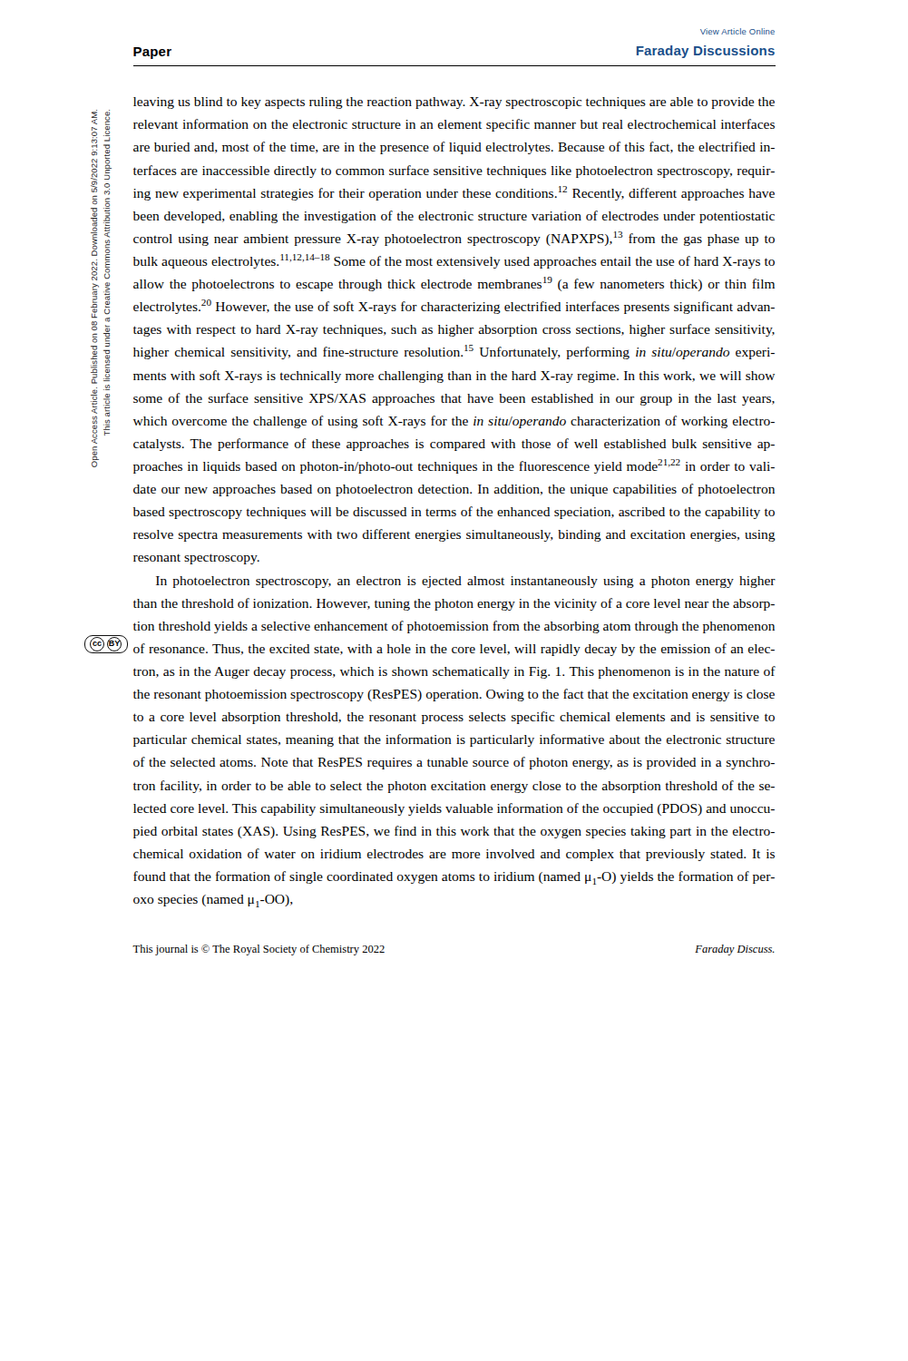Open Access Article. Published on 08 February 2022. Downloaded on 5/9/2022 9:13:07 AM.
This article is licensed under a Creative Commons Attribution 3.0 Unported Licence.
cc BY
Paper
View Article Online Faraday Discussions
leaving us blind to key aspects ruling the reaction pathway. X-ray spectroscopic techniques are able to provide the relevant information on the electronic structure in an element specific manner but real electrochemical interfaces are buried and, most of the time, are in the presence of liquid electrolytes. Because of this fact, the electrified interfaces are inaccessible directly to common surface sensitive techniques like photoelectron spectroscopy, requiring new experimental strategies for their operation under these conditions.12 Recently, different approaches have been developed, enabling the investigation of the electronic structure variation of electrodes under potentiostatic control using near ambient pressure X-ray photoelectron spectroscopy (NAPXPS),13 from the gas phase up to bulk aqueous electrolytes.11,12,14–18 Some of the most extensively used approaches entail the use of hard X-rays to allow the photoelectrons to escape through thick electrode membranes19 (a few nanometers thick) or thin film electrolytes.20 However, the use of soft X-rays for characterizing electrified interfaces presents significant advantages with respect to hard X-ray techniques, such as higher absorption cross sections, higher surface sensitivity, higher chemical sensitivity, and fine-structure resolution.15 Unfortunately, performing in situ/operando experiments with soft X-rays is technically more challenging than in the hard X-ray regime. In this work, we will show some of the surface sensitive XPS/XAS approaches that have been established in our group in the last years, which overcome the challenge of using soft X-rays for the in situ/operando characterization of working electrocatalysts. The performance of these approaches is compared with those of well established bulk sensitive approaches in liquids based on photon-in/photo-out techniques in the fluorescence yield mode21,22 in order to validate our new approaches based on photoelectron detection. In addition, the unique capabilities of photoelectron based spectroscopy techniques will be discussed in terms of the enhanced speciation, ascribed to the capability to resolve spectra measurements with two different energies simultaneously, binding and excitation energies, using resonant spectroscopy.
In photoelectron spectroscopy, an electron is ejected almost instantaneously using a photon energy higher than the threshold of ionization. However, tuning the photon energy in the vicinity of a core level near the absorption threshold yields a selective enhancement of photoemission from the absorbing atom through the phenomenon of resonance. Thus, the excited state, with a hole in the core level, will rapidly decay by the emission of an electron, as in the Auger decay process, which is shown schematically in Fig. 1. This phenomenon is in the nature of the resonant photoemission spectroscopy (ResPES) operation. Owing to the fact that the excitation energy is close to a core level absorption threshold, the resonant process selects specific chemical elements and is sensitive to particular chemical states, meaning that the information is particularly informative about the electronic structure of the selected atoms. Note that ResPES requires a tunable source of photon energy, as is provided in a synchrotron facility, in order to be able to select the photon excitation energy close to the absorption threshold of the selected core level. This capability simultaneously yields valuable information of the occupied (PDOS) and unoccupied orbital states (XAS). Using ResPES, we find in this work that the oxygen species taking part in the electrochemical oxidation of water on iridium electrodes are more involved and complex that previously stated. It is found that the formation of single coordinated oxygen atoms to iridium (named μ1-O) yields the formation of peroxo species (named μ1-OO),
This journal is © The Royal Society of Chemistry 2022
Faraday Discuss.